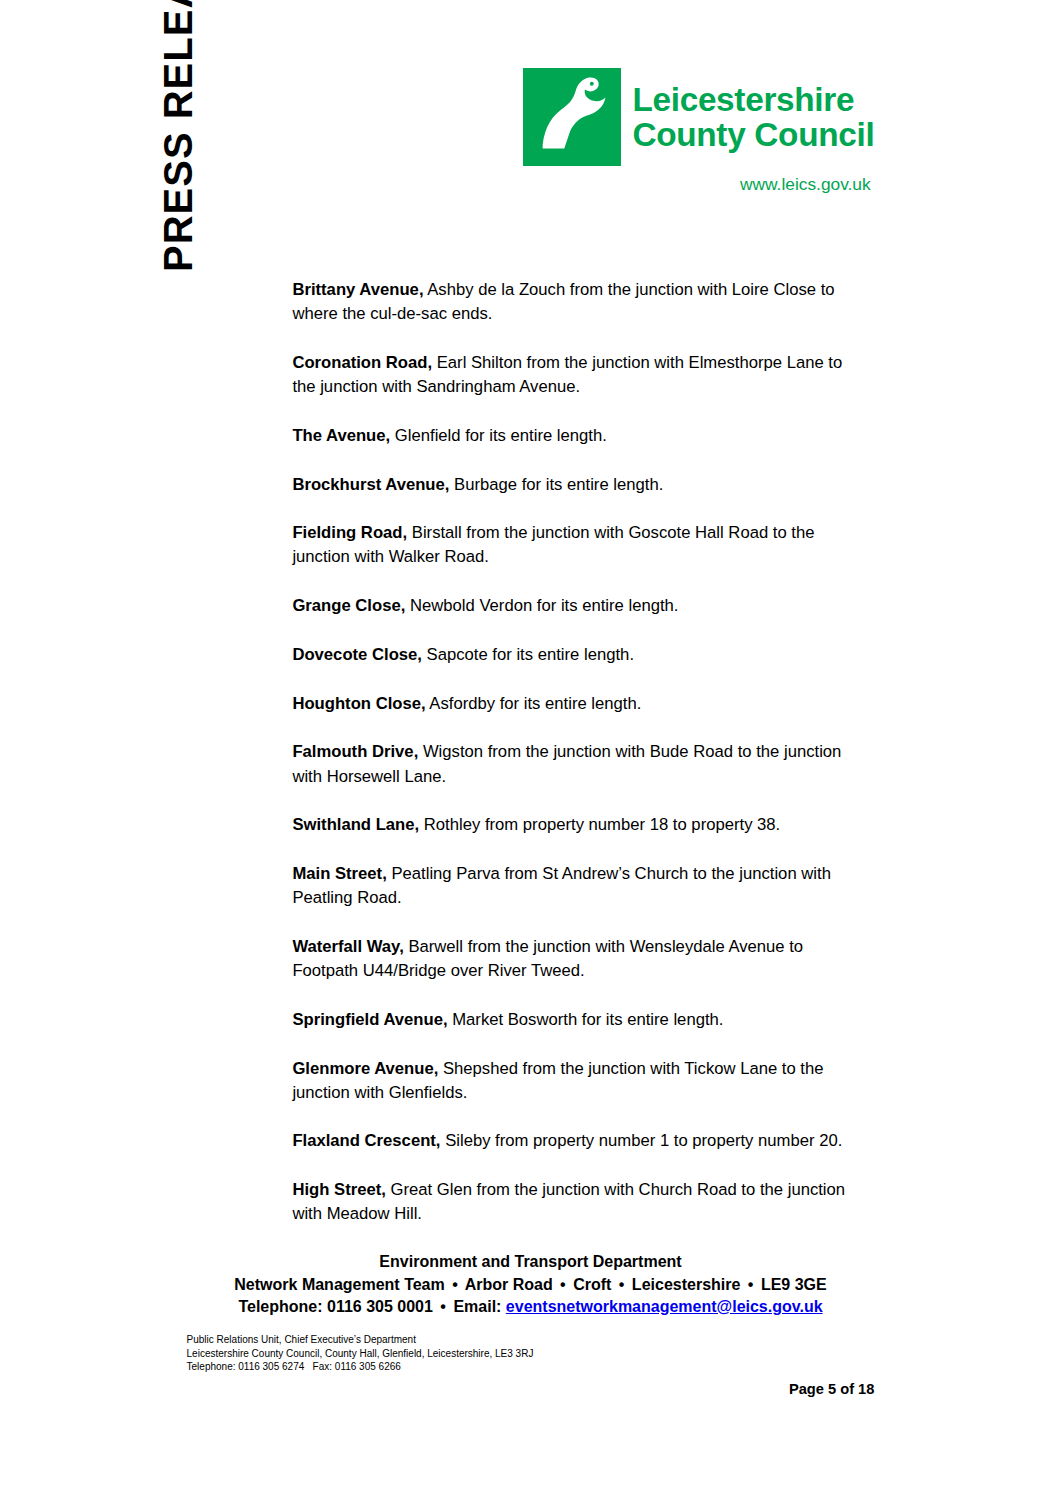LeicestershireCounty Council
www.leics.gov.uk
PRESS RELEASE
Brittany Avenue, Ashby de la Zouch from the junction with Loire Close to where the cul-de-sac ends.
Coronation Road, Earl Shilton from the junction with Elmesthorpe Lane to the junction with Sandringham Avenue.
The Avenue, Glenfield for its entire length.
Brockhurst Avenue, Burbage for its entire length.
Fielding Road, Birstall from the junction with Goscote Hall Road to the junction with Walker Road.
Grange Close, Newbold Verdon for its entire length.
Dovecote Close, Sapcote for its entire length.
Houghton Close, Asfordby for its entire length.
Falmouth Drive, Wigston from the junction with Bude Road to the junction with Horsewell Lane.
Swithland Lane, Rothley from property number 18 to property 38.
Main Street, Peatling Parva from St Andrew’s Church to the junction with Peatling Road.
Waterfall Way, Barwell from the junction with Wensleydale Avenue to Footpath U44/Bridge over River Tweed.
Springfield Avenue, Market Bosworth for its entire length.
Glenmore Avenue, Shepshed from the junction with Tickow Lane to the junction with Glenfields.
Flaxland Crescent, Sileby from property number 1 to property number 20.
High Street, Great Glen from the junction with Church Road to the junction with Meadow Hill.
Environment and Transport Department
Network Management Team • Arbor Road • Croft • Leicestershire • LE9 3GE
Telephone: 0116 305 0001 • Email: eventsnetworkmanagement@leics.gov.uk
Public Relations Unit, Chief Executive’s Department
Leicestershire County Council, County Hall, Glenfield, Leicestershire, LE3 3RJ
Telephone: 0116 305 6274 Fax: 0116 305 6266
Page 5 of 18